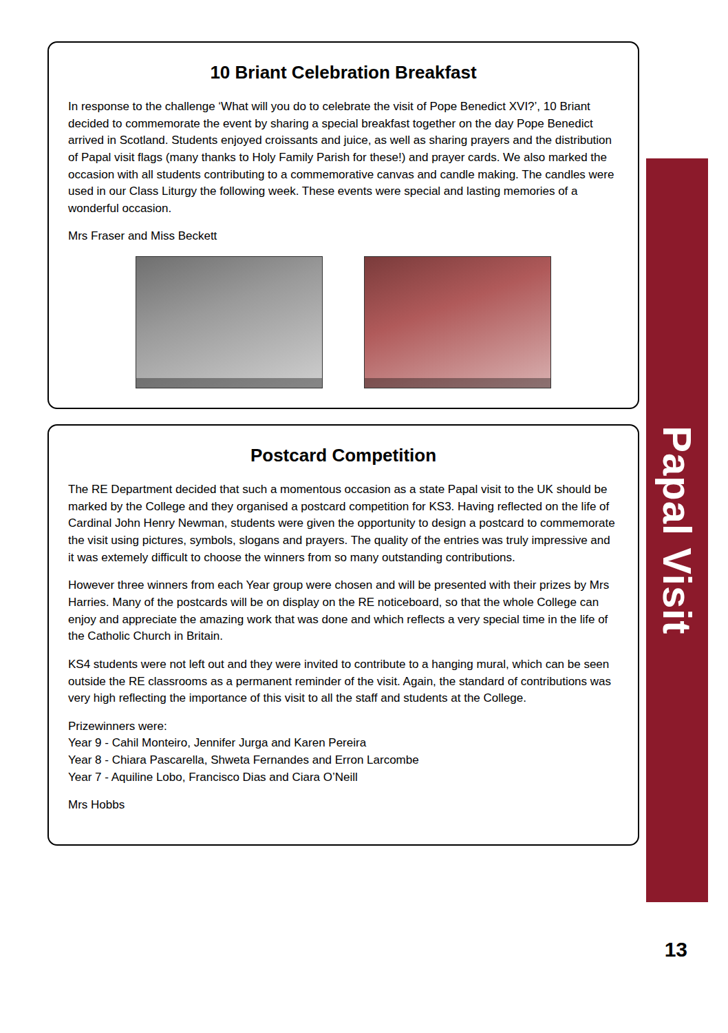Papal Visit
10 Briant Celebration Breakfast
In response to the challenge ‘What will you do to celebrate the visit of Pope Benedict XVI?’, 10 Briant decided to commemorate the event by sharing a special breakfast together on the day Pope Benedict arrived in Scotland. Students enjoyed croissants and juice, as well as sharing prayers and the distribution of Papal visit flags (many thanks to Holy Family Parish for these!) and prayer cards. We also marked the occasion with all students contributing to a commemorative canvas and candle making. The candles were used in our Class Liturgy the following week. These events were special and lasting memories of a wonderful occasion.
Mrs Fraser and Miss Beckett
Postcard Competition
The RE Department decided that such a momentous occasion as a state Papal visit to the UK should be marked by the College and they organised a postcard competition for KS3. Having reflected on the life of Cardinal John Henry Newman, students were given the opportunity to design a postcard to commemorate the visit using pictures, symbols, slogans and prayers. The quality of the entries was truly impressive and it was extemely difficult to choose the winners from so many outstanding contributions.
However three winners from each Year group were chosen and will be presented with their prizes by Mrs Harries. Many of the postcards will be on display on the RE noticeboard, so that the whole College can enjoy and appreciate the amazing work that was done and which reflects a very special time in the life of the Catholic Church in Britain.
KS4 students were not left out and they were invited to contribute to a hanging mural, which can be seen outside the RE classrooms as a permanent reminder of the visit. Again, the standard of contributions was very high reflecting the importance of this visit to all the staff and students at the College.
Prizewinners were:
Year 9 - Cahil Monteiro, Jennifer Jurga and Karen Pereira
Year 8 - Chiara Pascarella, Shweta Fernandes and Erron Larcombe
Year 7 - Aquiline Lobo, Francisco Dias and Ciara O’Neill
Mrs Hobbs
13